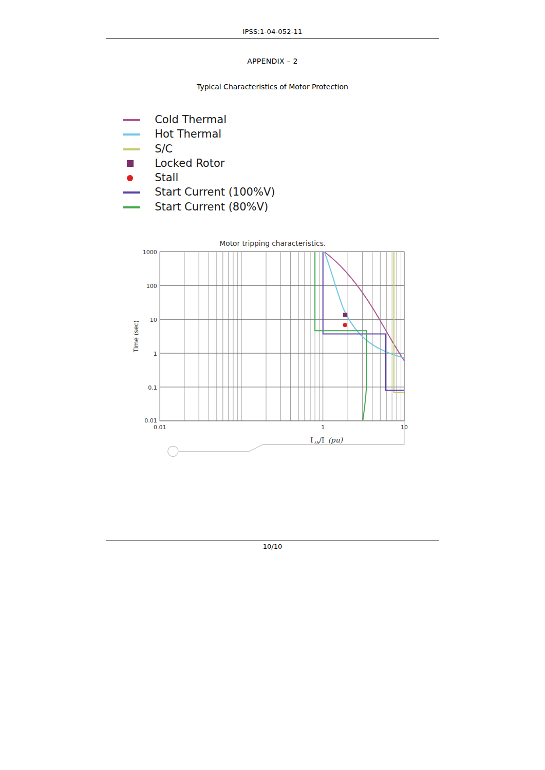IPSS:1-04-052-11
APPENDIX – 2
Typical Characteristics of Motor Protection
| | Cold Thermal |
| | Hot Thermal |
| | S/C |
| | Locked Rotor |
| | Stall |
| | Start Current (100%V) |
| | Start Current (80%V) |
Motor tripping characteristics. Motor tripping characteristics. 1000 100 10 1 0.1 0.01 0.01 1 10 Time (sec) I th /I (pu)
10/10